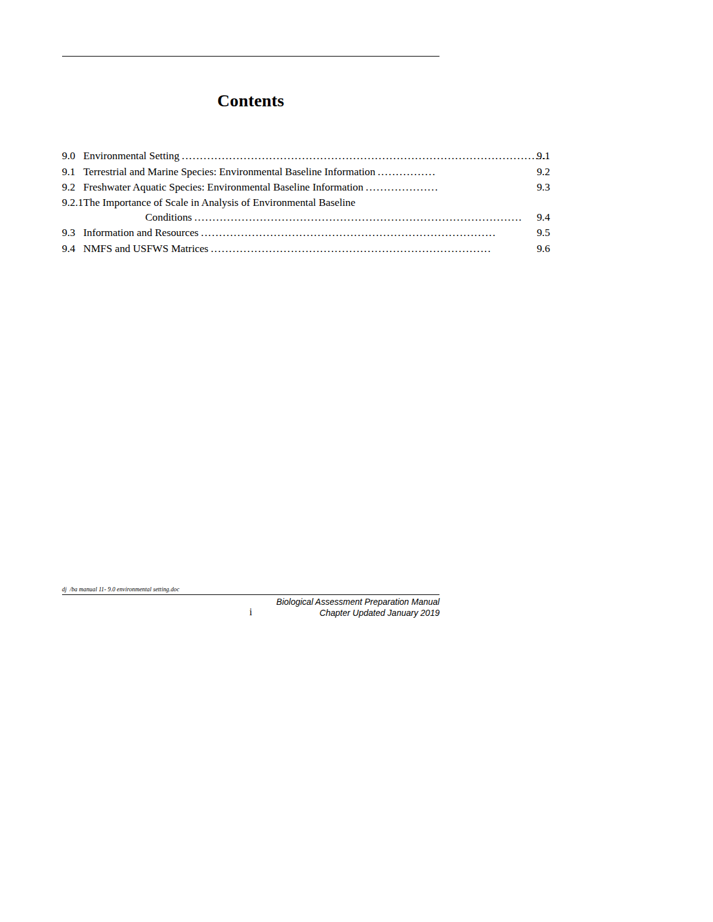Contents
| 9.0 | 9.1 Environmental Setting ..................................................................................................... |
| 9.1 | 9.2 Terrestrial and Marine Species: Environmental Baseline Information ................ |
| 9.2 | 9.3 Freshwater Aquatic Species: Environmental Baseline Information .................... |
| 9.2.1 | The Importance of Scale in Analysis of Environmental Baseline 9.4 Conditions .......................................................................................... |
| 9.3 | 9.5 Information and Resources ................................................................................. |
| 9.4 | 9.6 NMFS and USFWS Matrices ............................................................................. |
dj /ba manual 11- 9.0 environmental setting.doc
Biological Assessment Preparation Manual
Chapter Updated January 2019
i